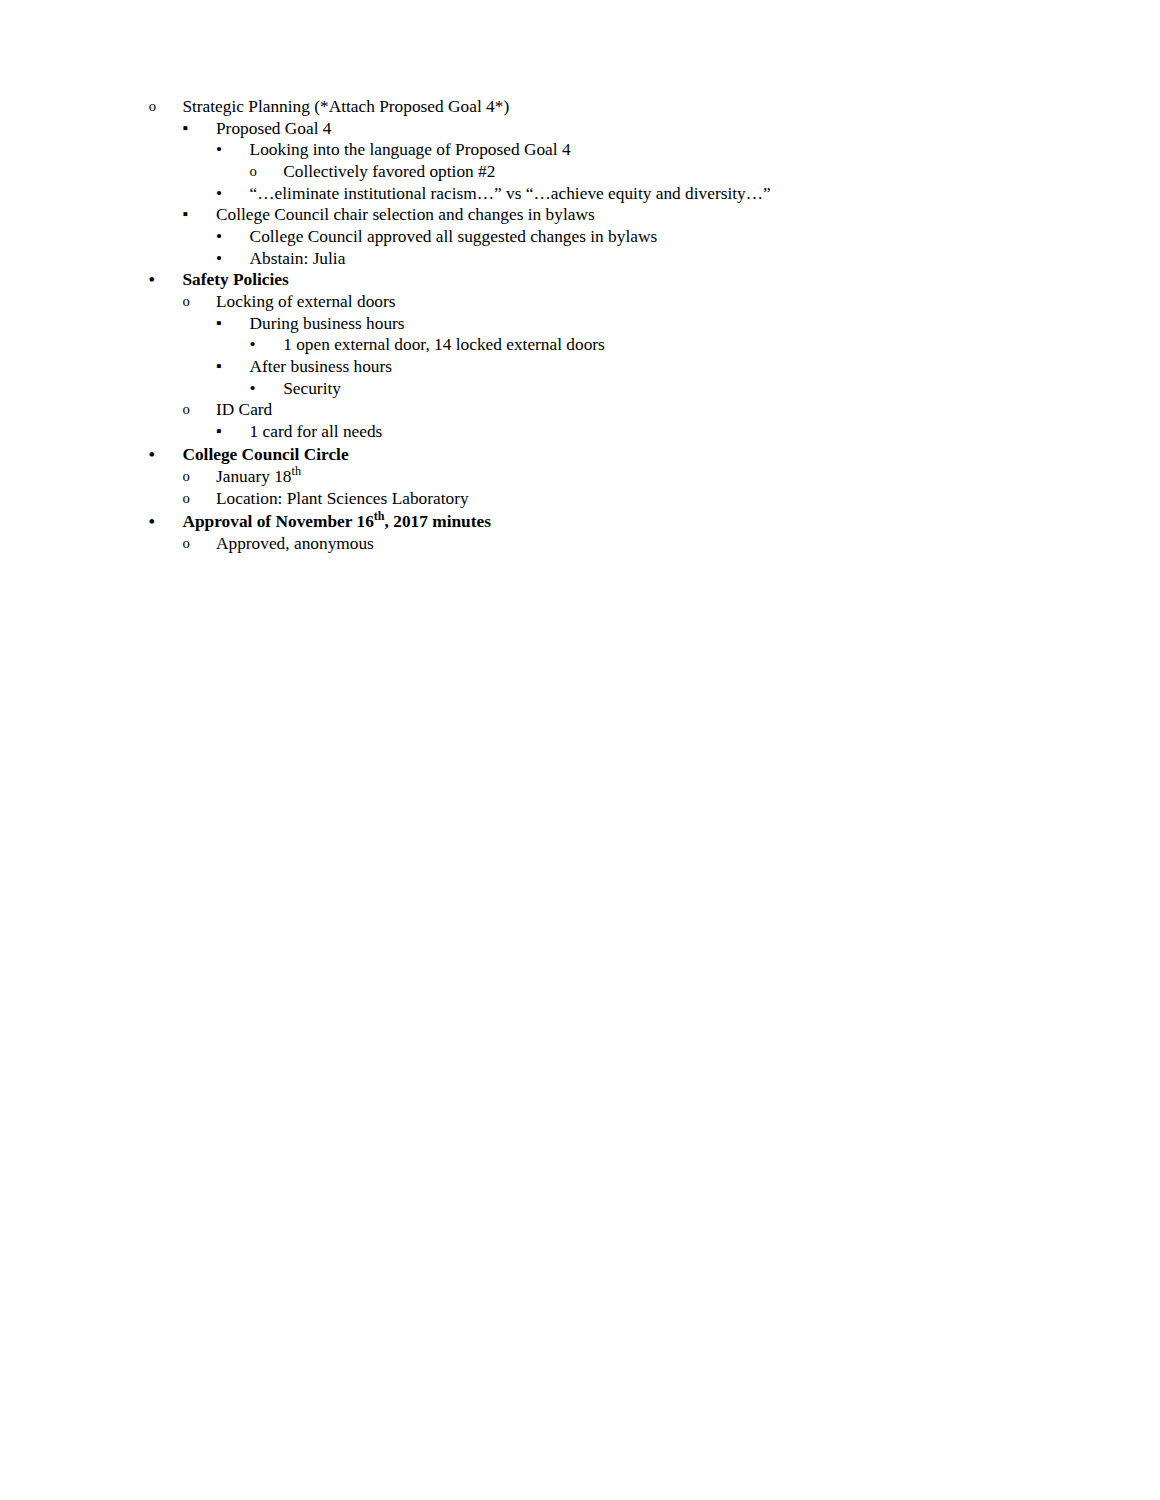Strategic Planning (*Attach Proposed Goal 4*)
Proposed Goal 4
Looking into the language of Proposed Goal 4
Collectively favored option #2
“…eliminate institutional racism…” vs “…achieve equity and diversity…”
College Council chair selection and changes in bylaws
College Council approved all suggested changes in bylaws
Abstain: Julia
Safety Policies
Locking of external doors
During business hours
1 open external door, 14 locked external doors
After business hours
Security
ID Card
1 card for all needs
College Council Circle
January 18th
Location: Plant Sciences Laboratory
Approval of November 16th, 2017 minutes
Approved, anonymous